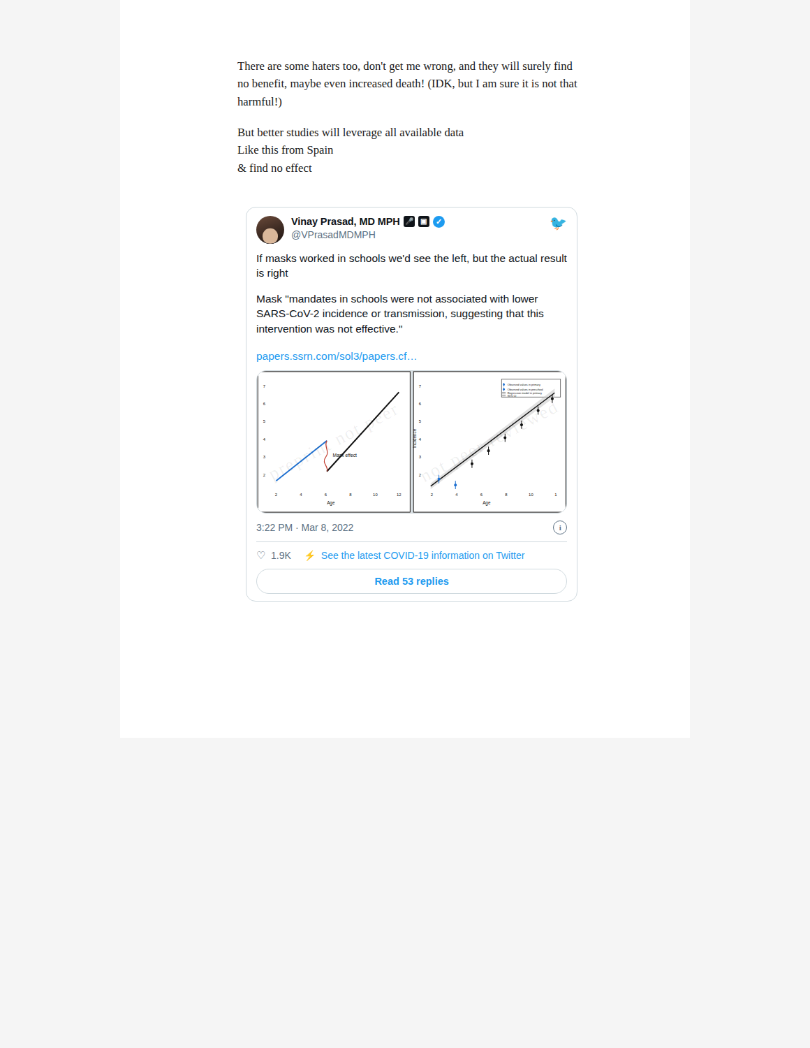There are some haters too, don't get me wrong, and they will surely find no benefit, maybe even increased death! (IDK, but I am sure it is not that harmful!)
But better studies will leverage all available data
Like this from Spain
& find no effect
Vinay Prasad, MD MPH 🎤 ▣ ✓
@VPrasadMDMPH
🐦
If masks worked in schools we'd see the left, but the actual result is right
Mask "mandates in schools were not associated with lower SARS-CoV-2 incidence or transmission, suggesting that this intervention was not effective."
papers.ssrn.com/sol3/papers.cf…
7 6 5 4 3 2 2 4 6 8 10 12 Age Mask effect
preprint not peer
Observed values in primary Observed values in preschool Regression model in primary 95% CI 7 6 5 4 3 2 Incidence 2 4 6 8 10 1 Age
not peer reviewed
3:22 PM · Mar 8, 2022 i
♡ 1.9K ⚡ See the latest COVID-19 information on Twitter
Read 53 replies